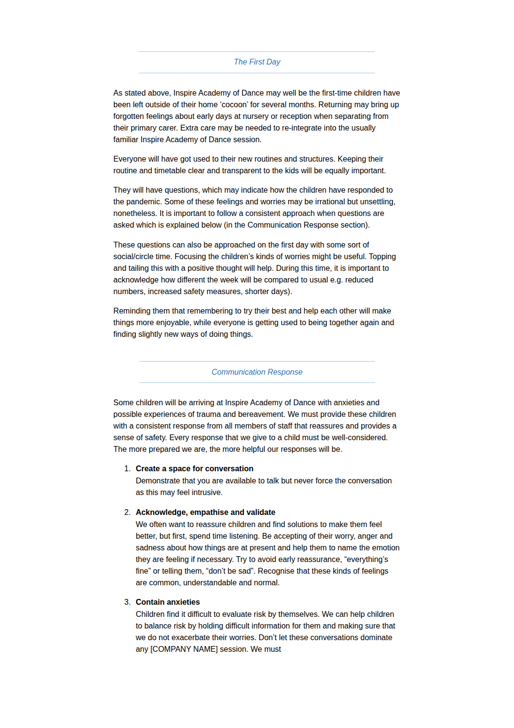The First Day
As stated above, Inspire Academy of Dance may well be the first-time children have been left outside of their home ‘cocoon’ for several months. Returning may bring up forgotten feelings about early days at nursery or reception when separating from their primary carer. Extra care may be needed to re-integrate into the usually familiar Inspire Academy of Dance session.
Everyone will have got used to their new routines and structures. Keeping their routine and timetable clear and transparent to the kids will be equally important.
They will have questions, which may indicate how the children have responded to the pandemic. Some of these feelings and worries may be irrational but unsettling, nonetheless. It is important to follow a consistent approach when questions are asked which is explained below (in the Communication Response section).
These questions can also be approached on the first day with some sort of social/circle time. Focusing the children’s kinds of worries might be useful. Topping and tailing this with a positive thought will help. During this time, it is important to acknowledge how different the week will be compared to usual e.g. reduced numbers, increased safety measures, shorter days).
Reminding them that remembering to try their best and help each other will make things more enjoyable, while everyone is getting used to being together again and finding slightly new ways of doing things.
Communication Response
Some children will be arriving at Inspire Academy of Dance with anxieties and possible experiences of trauma and bereavement. We must provide these children with a consistent response from all members of staff that reassures and provides a sense of safety. Every response that we give to a child must be well-considered. The more prepared we are, the more helpful our responses will be.
Create a space for conversation Demonstrate that you are available to talk but never force the conversation as this may feel intrusive.
Acknowledge, empathise and validate We often want to reassure children and find solutions to make them feel better, but first, spend time listening. Be accepting of their worry, anger and sadness about how things are at present and help them to name the emotion they are feeling if necessary. Try to avoid early reassurance, “everything’s fine” or telling them, “don’t be sad”. Recognise that these kinds of feelings are common, understandable and normal.
Contain anxieties Children find it difficult to evaluate risk by themselves. We can help children to balance risk by holding difficult information for them and making sure that we do not exacerbate their worries. Don’t let these conversations dominate any [COMPANY NAME] session. We must